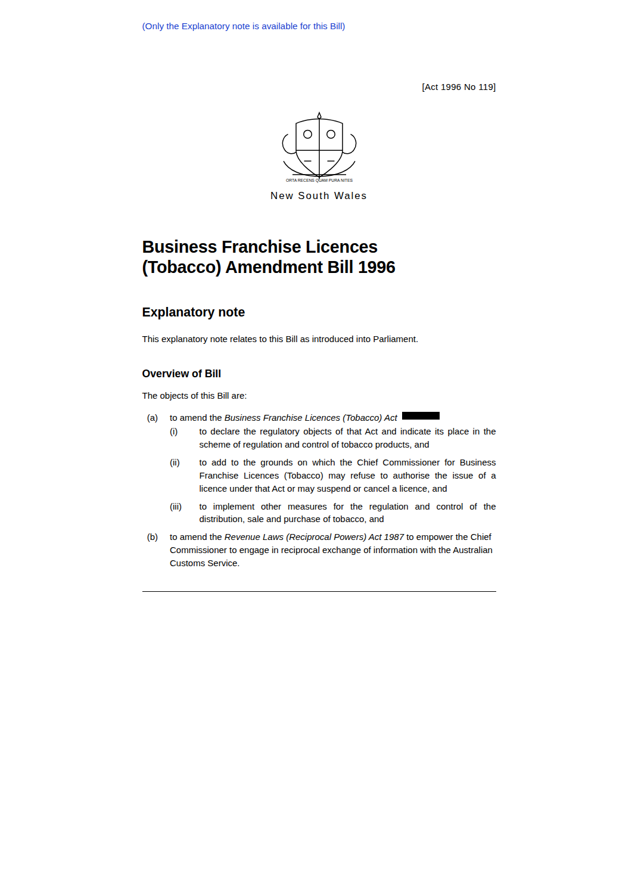(Only the Explanatory note is available for this Bill)
[Act 1996 No 119]
New South Wales
Business Franchise Licences
(Tobacco) Amendment Bill 1996
Explanatory note
This explanatory note relates to this Bill as introduced into Parliament.
Overview of Bill
The objects of this Bill are:
(a) to amend the Business Franchise Licences (Tobacco) Act
(i) to declare the regulatory objects of that Act and indicate its place in the scheme of regulation and control of tobacco products, and
(ii) to add to the grounds on which the Chief Commissioner for Business Franchise Licences (Tobacco) may refuse to authorise the issue of a licence under that Act or may suspend or cancel a licence, and
(iii) to implement other measures for the regulation and control of the distribution, sale and purchase of tobacco, and
(b) to amend the Revenue Laws (Reciprocal Powers) Act 1987 to empower the Chief Commissioner to engage in reciprocal exchange of information with the Australian Customs Service.